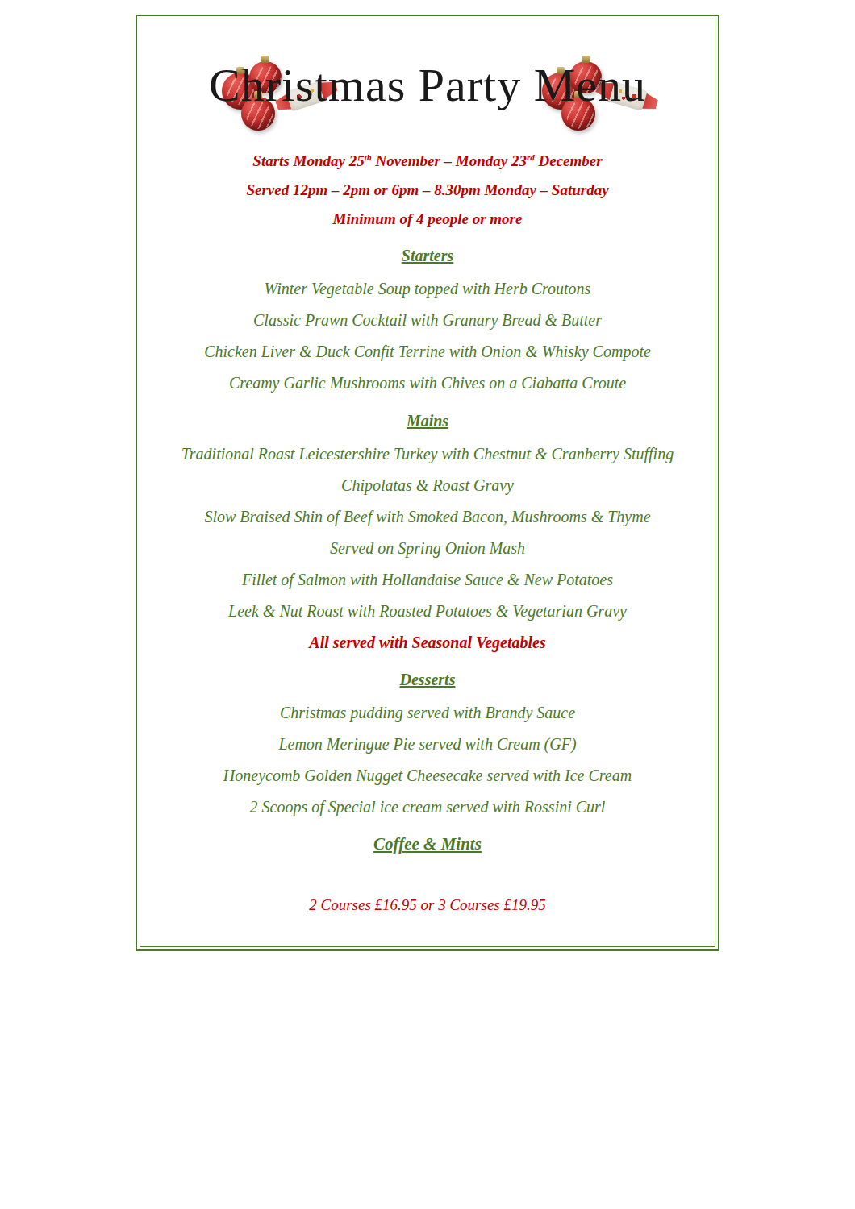Christmas Party Menu
Starts Monday 25th November – Monday 23rd December
Served 12pm – 2pm or 6pm – 8.30pm Monday – Saturday
Minimum of 4 people or more
Starters
Winter Vegetable Soup topped with Herb Croutons
Classic Prawn Cocktail with Granary Bread & Butter
Chicken Liver & Duck Confit Terrine with Onion & Whisky Compote
Creamy Garlic Mushrooms with Chives on a Ciabatta Croute
Mains
Traditional Roast Leicestershire Turkey with Chestnut & Cranberry Stuffing
Chipolatas & Roast Gravy
Slow Braised Shin of Beef with Smoked Bacon, Mushrooms & Thyme
Served on Spring Onion Mash
Fillet of Salmon with Hollandaise Sauce & New Potatoes
Leek & Nut Roast with Roasted Potatoes & Vegetarian Gravy
All served with Seasonal Vegetables
Desserts
Christmas pudding served with Brandy Sauce
Lemon Meringue Pie served with Cream (GF)
Honeycomb Golden Nugget Cheesecake served with Ice Cream
2 Scoops of Special ice cream served with Rossini Curl
Coffee & Mints
2 Courses £16.95 or 3 Courses £19.95